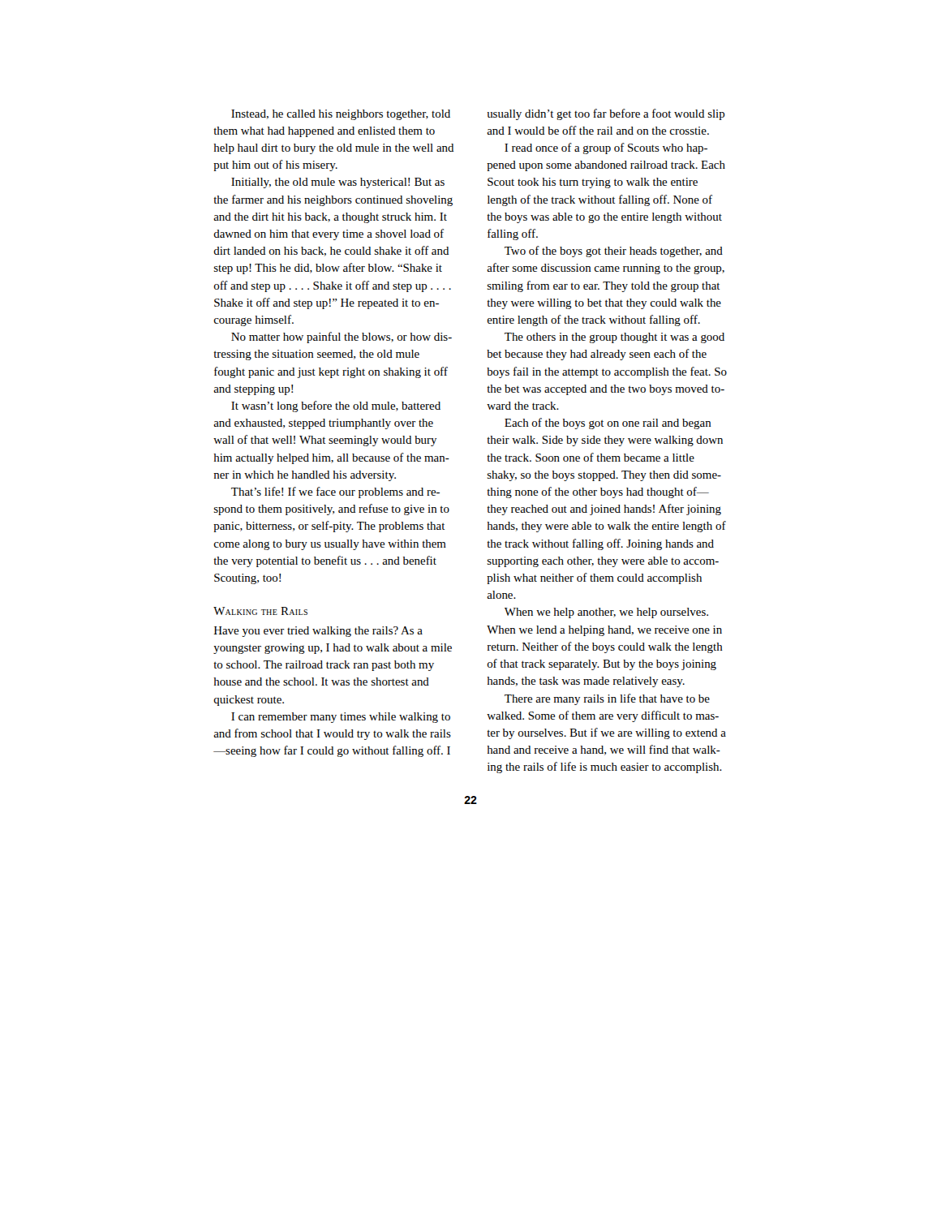Instead, he called his neighbors together, told them what had happened and enlisted them to help haul dirt to bury the old mule in the well and put him out of his misery.
Initially, the old mule was hysterical! But as the farmer and his neighbors continued shoveling and the dirt hit his back, a thought struck him. It dawned on him that every time a shovel load of dirt landed on his back, he could shake it off and step up! This he did, blow after blow. “Shake it off and step up . . . . Shake it off and step up . . . . Shake it off and step up!” He repeated it to encourage himself.
No matter how painful the blows, or how distressing the situation seemed, the old mule fought panic and just kept right on shaking it off and stepping up!
It wasn’t long before the old mule, battered and exhausted, stepped triumphantly over the wall of that well! What seemingly would bury him actually helped him, all because of the manner in which he handled his adversity.
That’s life! If we face our problems and respond to them positively, and refuse to give in to panic, bitterness, or self-pity. The problems that come along to bury us usually have within them the very potential to benefit us . . . and benefit Scouting, too!
Walking the Rails
Have you ever tried walking the rails? As a youngster growing up, I had to walk about a mile to school. The railroad track ran past both my house and the school. It was the shortest and quickest route.
I can remember many times while walking to and from school that I would try to walk the rails—seeing how far I could go without falling off. I usually didn’t get too far before a foot would slip and I would be off the rail and on the crosstie.
I read once of a group of Scouts who happened upon some abandoned railroad track. Each Scout took his turn trying to walk the entire length of the track without falling off. None of the boys was able to go the entire length without falling off.
Two of the boys got their heads together, and after some discussion came running to the group, smiling from ear to ear. They told the group that they were willing to bet that they could walk the entire length of the track without falling off.
The others in the group thought it was a good bet because they had already seen each of the boys fail in the attempt to accomplish the feat. So the bet was accepted and the two boys moved toward the track.
Each of the boys got on one rail and began their walk. Side by side they were walking down the track. Soon one of them became a little shaky, so the boys stopped. They then did something none of the other boys had thought of—they reached out and joined hands! After joining hands, they were able to walk the entire length of the track without falling off. Joining hands and supporting each other, they were able to accomplish what neither of them could accomplish alone.
When we help another, we help ourselves. When we lend a helping hand, we receive one in return. Neither of the boys could walk the length of that track separately. But by the boys joining hands, the task was made relatively easy.
There are many rails in life that have to be walked. Some of them are very difficult to master by ourselves. But if we are willing to extend a hand and receive a hand, we will find that walking the rails of life is much easier to accomplish.
22